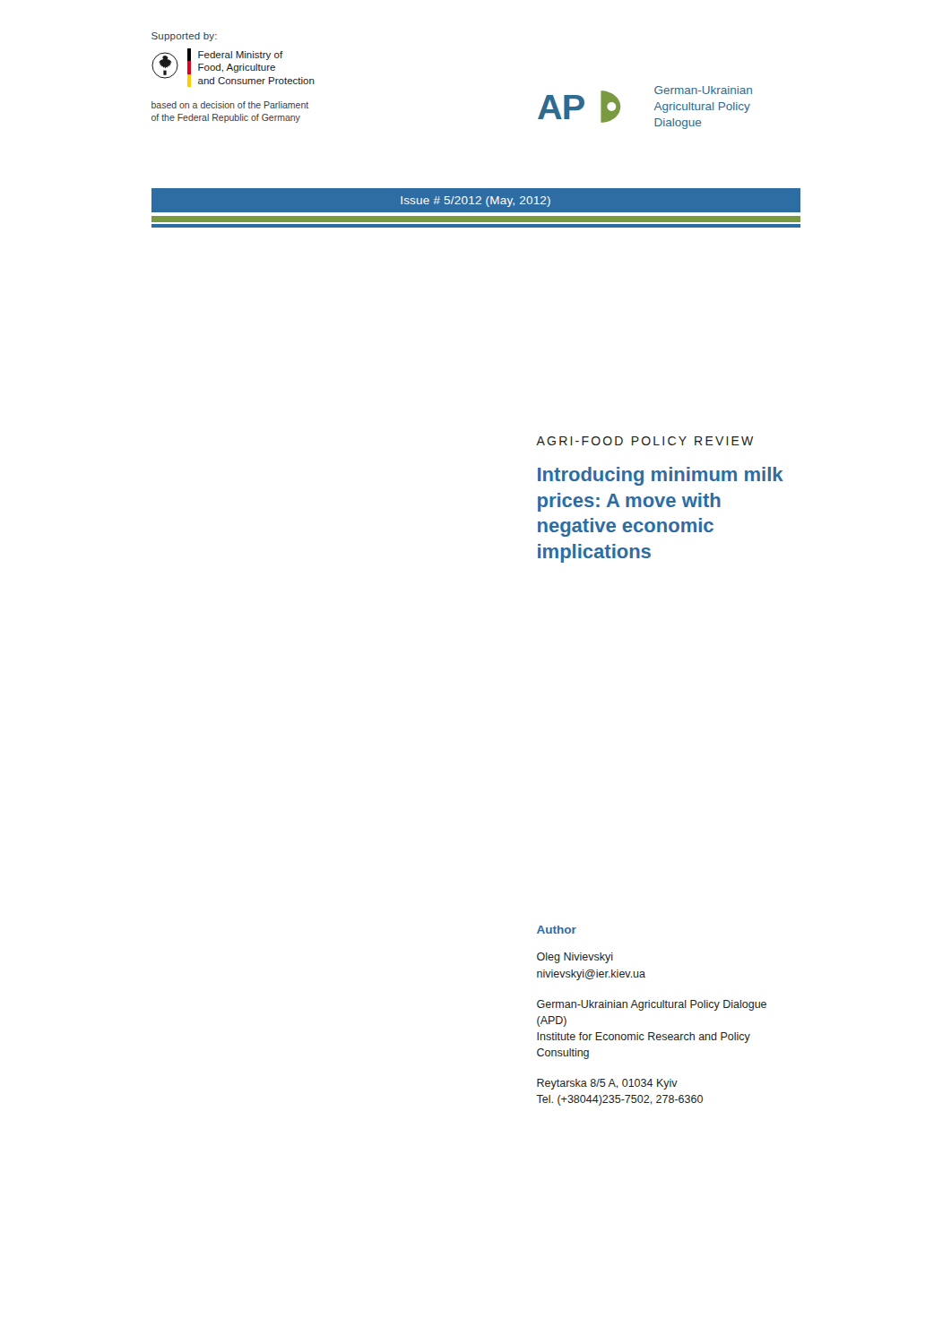Supported by:
Federal Ministry of
Food, Agriculture
and Consumer Protection
based on a decision of the Parliament
of the Federal Republic of Germany
AP
German-Ukrainian Agricultural Policy Dialogue
Issue # 5/2012 (May, 2012)
AGRI-FOOD POLICY REVIEW
Introducing minimum milk prices: A move with negative economic implications
Author
Oleg Nivievskyi
nivievskyi@ier.kiev.ua
German-Ukrainian Agricultural Policy Dialogue (APD)
Institute for Economic Research and Policy Consulting
Reytarska 8/5 A, 01034 Kyiv
Tel. (+38044)235-7502, 278-6360